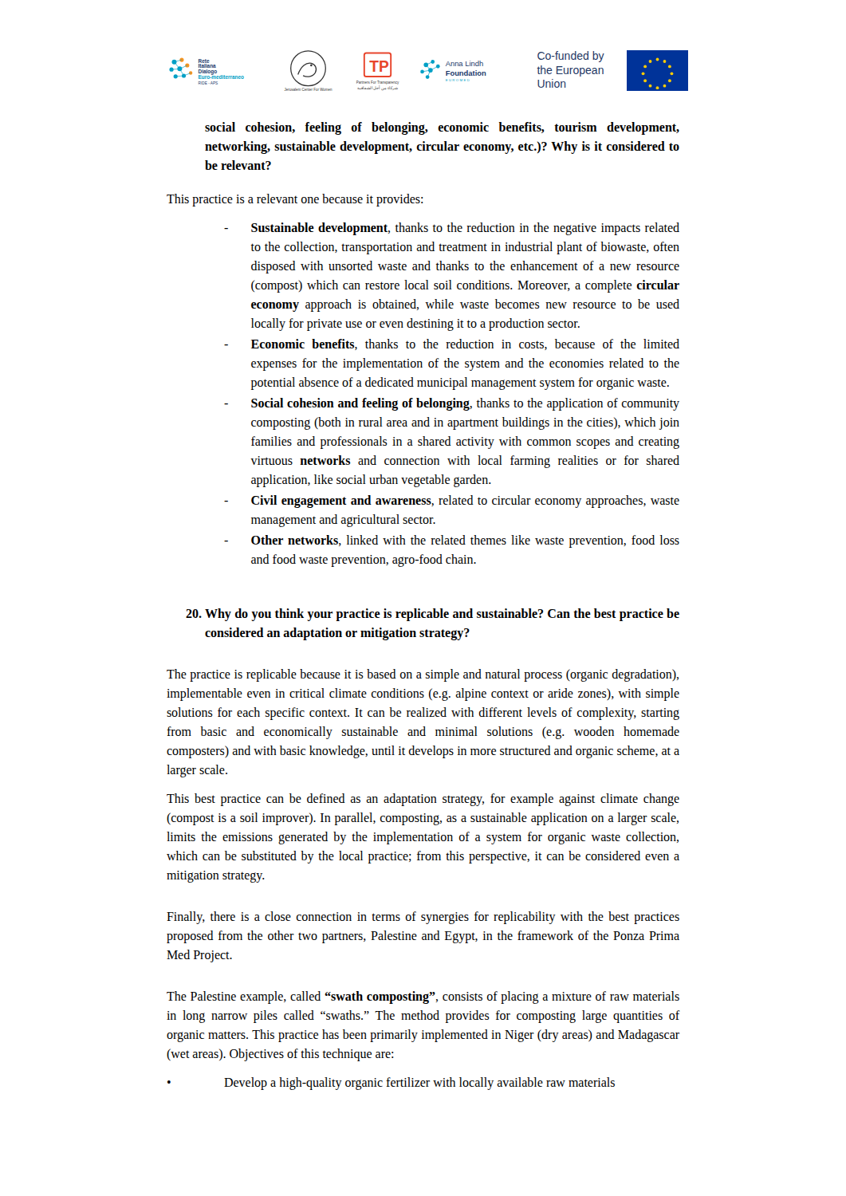Co-funded by
the European Union
social cohesion, feeling of belonging, economic benefits, tourism development, networking, sustainable development, circular economy, etc.)? Why is it considered to be relevant?
This practice is a relevant one because it provides:
Sustainable development, thanks to the reduction in the negative impacts related to the collection, transportation and treatment in industrial plant of biowaste, often disposed with unsorted waste and thanks to the enhancement of a new resource (compost) which can restore local soil conditions. Moreover, a complete circular economy approach is obtained, while waste becomes new resource to be used locally for private use or even destining it to a production sector.
Economic benefits, thanks to the reduction in costs, because of the limited expenses for the implementation of the system and the economies related to the potential absence of a dedicated municipal management system for organic waste.
Social cohesion and feeling of belonging, thanks to the application of community composting (both in rural area and in apartment buildings in the cities), which join families and professionals in a shared activity with common scopes and creating virtuous networks and connection with local farming realities or for shared application, like social urban vegetable garden.
Civil engagement and awareness, related to circular economy approaches, waste management and agricultural sector.
Other networks, linked with the related themes like waste prevention, food loss and food waste prevention, agro-food chain.
20. Why do you think your practice is replicable and sustainable? Can the best practice be considered an adaptation or mitigation strategy?
The practice is replicable because it is based on a simple and natural process (organic degradation), implementable even in critical climate conditions (e.g. alpine context or aride zones), with simple solutions for each specific context. It can be realized with different levels of complexity, starting from basic and economically sustainable and minimal solutions (e.g. wooden homemade composters) and with basic knowledge, until it develops in more structured and organic scheme, at a larger scale.
This best practice can be defined as an adaptation strategy, for example against climate change (compost is a soil improver). In parallel, composting, as a sustainable application on a larger scale, limits the emissions generated by the implementation of a system for organic waste collection, which can be substituted by the local practice; from this perspective, it can be considered even a mitigation strategy.
Finally, there is a close connection in terms of synergies for replicability with the best practices proposed from the other two partners, Palestine and Egypt, in the framework of the Ponza Prima Med Project.
The Palestine example, called “swath composting”, consists of placing a mixture of raw materials in long narrow piles called “swaths.” The method provides for composting large quantities of organic matters. This practice has been primarily implemented in Niger (dry areas) and Madagascar (wet areas). Objectives of this technique are:
•
Develop a high-quality organic fertilizer with locally available raw materials